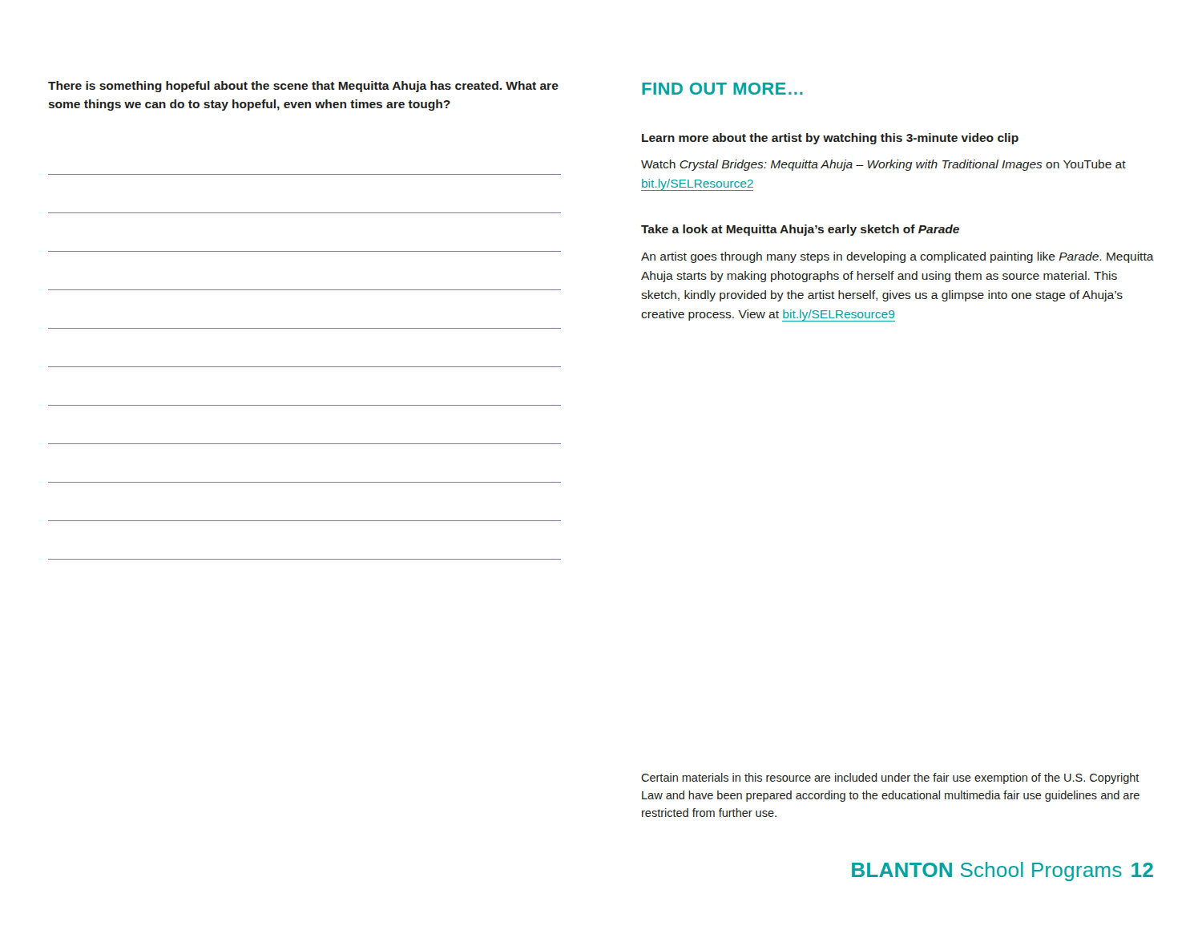There is something hopeful about the scene that Mequitta Ahuja has created. What are some things we can do to stay hopeful, even when times are tough?
Find out more…
Learn more about the artist by watching this 3-minute video clip
Watch Crystal Bridges: Mequitta Ahuja – Working with Traditional Images on YouTube at bit.ly/SELResource2
Take a look at Mequitta Ahuja’s early sketch of Parade
An artist goes through many steps in developing a complicated painting like Parade. Mequitta Ahuja starts by making photographs of herself and using them as source material. This sketch, kindly provided by the artist herself, gives us a glimpse into one stage of Ahuja’s creative process. View at bit.ly/SELResource9
Certain materials in this resource are included under the fair use exemption of the U.S. Copyright Law and have been prepared according to the educational multimedia fair use guidelines and are restricted from further use.
BLANTON School Programs 12